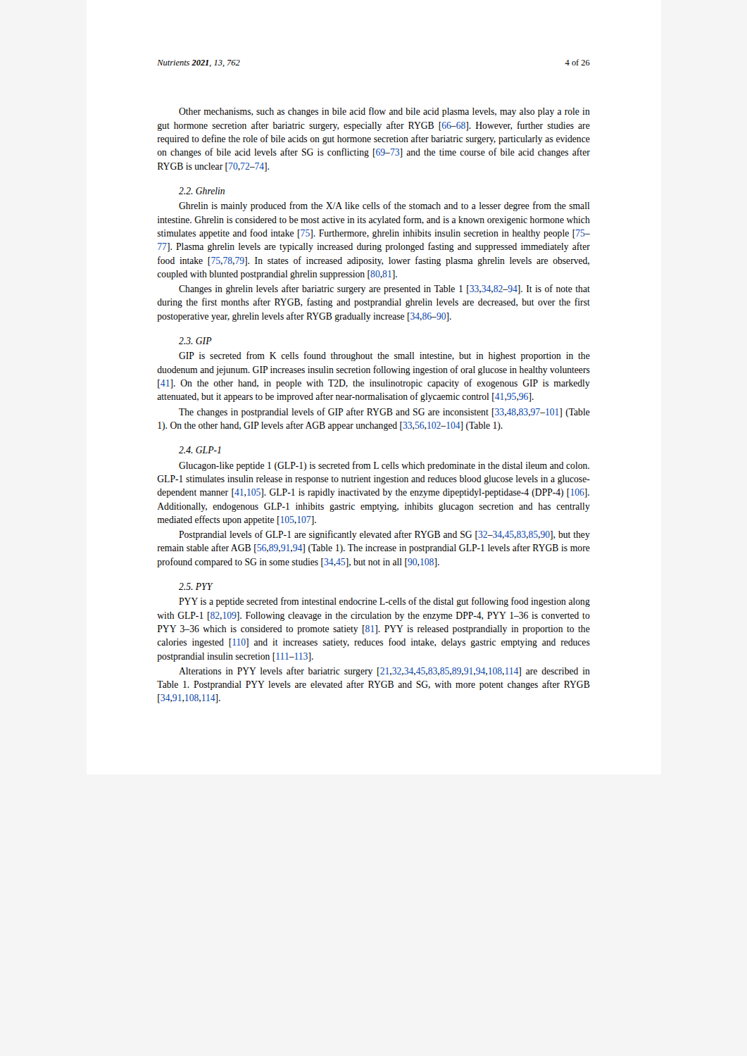Nutrients 2021, 13, 762 4 of 26
Other mechanisms, such as changes in bile acid flow and bile acid plasma levels, may also play a role in gut hormone secretion after bariatric surgery, especially after RYGB [66–68]. However, further studies are required to define the role of bile acids on gut hormone secretion after bariatric surgery, particularly as evidence on changes of bile acid levels after SG is conflicting [69–73] and the time course of bile acid changes after RYGB is unclear [70,72–74].
2.2. Ghrelin
Ghrelin is mainly produced from the X/A like cells of the stomach and to a lesser degree from the small intestine. Ghrelin is considered to be most active in its acylated form, and is a known orexigenic hormone which stimulates appetite and food intake [75]. Furthermore, ghrelin inhibits insulin secretion in healthy people [75–77]. Plasma ghrelin levels are typically increased during prolonged fasting and suppressed immediately after food intake [75,78,79]. In states of increased adiposity, lower fasting plasma ghrelin levels are observed, coupled with blunted postprandial ghrelin suppression [80,81].
Changes in ghrelin levels after bariatric surgery are presented in Table 1 [33,34,82–94]. It is of note that during the first months after RYGB, fasting and postprandial ghrelin levels are decreased, but over the first postoperative year, ghrelin levels after RYGB gradually increase [34,86–90].
2.3. GIP
GIP is secreted from K cells found throughout the small intestine, but in highest proportion in the duodenum and jejunum. GIP increases insulin secretion following ingestion of oral glucose in healthy volunteers [41]. On the other hand, in people with T2D, the insulinotropic capacity of exogenous GIP is markedly attenuated, but it appears to be improved after near-normalisation of glycaemic control [41,95,96].
The changes in postprandial levels of GIP after RYGB and SG are inconsistent [33,48,83,97–101] (Table 1). On the other hand, GIP levels after AGB appear unchanged [33,56,102–104] (Table 1).
2.4. GLP-1
Glucagon-like peptide 1 (GLP-1) is secreted from L cells which predominate in the distal ileum and colon. GLP-1 stimulates insulin release in response to nutrient ingestion and reduces blood glucose levels in a glucose-dependent manner [41,105]. GLP-1 is rapidly inactivated by the enzyme dipeptidyl-peptidase-4 (DPP-4) [106]. Additionally, endogenous GLP-1 inhibits gastric emptying, inhibits glucagon secretion and has centrally mediated effects upon appetite [105,107].
Postprandial levels of GLP-1 are significantly elevated after RYGB and SG [32–34,45,83,85,90], but they remain stable after AGB [56,89,91,94] (Table 1). The increase in postprandial GLP-1 levels after RYGB is more profound compared to SG in some studies [34,45], but not in all [90,108].
2.5. PYY
PYY is a peptide secreted from intestinal endocrine L-cells of the distal gut following food ingestion along with GLP-1 [82,109]. Following cleavage in the circulation by the enzyme DPP-4, PYY 1–36 is converted to PYY 3–36 which is considered to promote satiety [81]. PYY is released postprandially in proportion to the calories ingested [110] and it increases satiety, reduces food intake, delays gastric emptying and reduces postprandial insulin secretion [111–113].
Alterations in PYY levels after bariatric surgery [21,32,34,45,83,85,89,91,94,108,114] are described in Table 1. Postprandial PYY levels are elevated after RYGB and SG, with more potent changes after RYGB [34,91,108,114].